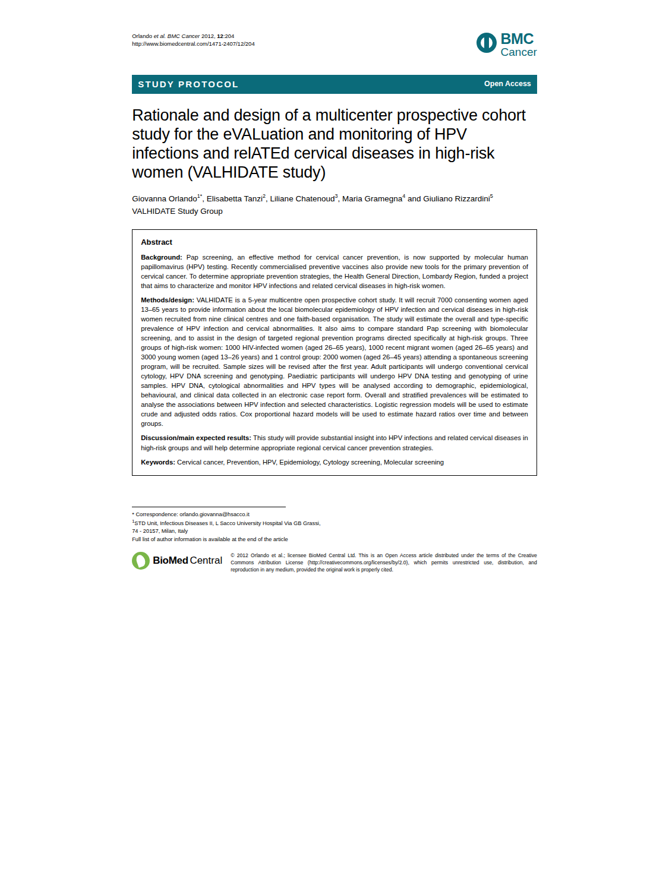Orlando et al. BMC Cancer 2012, 12:204
http://www.biomedcentral.com/1471-2407/12/204
BMC
Cancer
STUDY PROTOCOL
Open Access
Rationale and design of a multicenter prospective cohort study for the eVALuation and monitoring of HPV infections and relATEd cervical diseases in high-risk women (VALHIDATE study)
Giovanna Orlando1*, Elisabetta Tanzi2, Liliane Chatenoud3, Maria Gramegna4 and Giuliano Rizzardini5
VALHIDATE Study Group
Abstract
Background: Pap screening, an effective method for cervical cancer prevention, is now supported by molecular human papillomavirus (HPV) testing. Recently commercialised preventive vaccines also provide new tools for the primary prevention of cervical cancer. To determine appropriate prevention strategies, the Health General Direction, Lombardy Region, funded a project that aims to characterize and monitor HPV infections and related cervical diseases in high-risk women.
Methods/design: VALHIDATE is a 5-year multicentre open prospective cohort study. It will recruit 7000 consenting women aged 13–65 years to provide information about the local biomolecular epidemiology of HPV infection and cervical diseases in high-risk women recruited from nine clinical centres and one faith-based organisation. The study will estimate the overall and type-specific prevalence of HPV infection and cervical abnormalities. It also aims to compare standard Pap screening with biomolecular screening, and to assist in the design of targeted regional prevention programs directed specifically at high-risk groups. Three groups of high-risk women: 1000 HIV-infected women (aged 26–65 years), 1000 recent migrant women (aged 26–65 years) and 3000 young women (aged 13–26 years) and 1 control group: 2000 women (aged 26–45 years) attending a spontaneous screening program, will be recruited. Sample sizes will be revised after the first year. Adult participants will undergo conventional cervical cytology, HPV DNA screening and genotyping. Paediatric participants will undergo HPV DNA testing and genotyping of urine samples. HPV DNA, cytological abnormalities and HPV types will be analysed according to demographic, epidemiological, behavioural, and clinical data collected in an electronic case report form. Overall and stratified prevalences will be estimated to analyse the associations between HPV infection and selected characteristics. Logistic regression models will be used to estimate crude and adjusted odds ratios. Cox proportional hazard models will be used to estimate hazard ratios over time and between groups.
Discussion/main expected results: This study will provide substantial insight into HPV infections and related cervical diseases in high-risk groups and will help determine appropriate regional cervical cancer prevention strategies.
Keywords: Cervical cancer, Prevention, HPV, Epidemiology, Cytology screening, Molecular screening
* Correspondence: orlando.giovanna@hsacco.it
1STD Unit, Infectious Diseases II, L Sacco University Hospital Via GB Grassi,
74 - 20157, Milan, Italy
Full list of author information is available at the end of the article
Bio Med Central
© 2012 Orlando et al.; licensee BioMed Central Ltd. This is an Open Access article distributed under the terms of the Creative Commons Attribution License (http://creativecommons.org/licenses/by/2.0), which permits unrestricted use, distribution, and reproduction in any medium, provided the original work is properly cited.